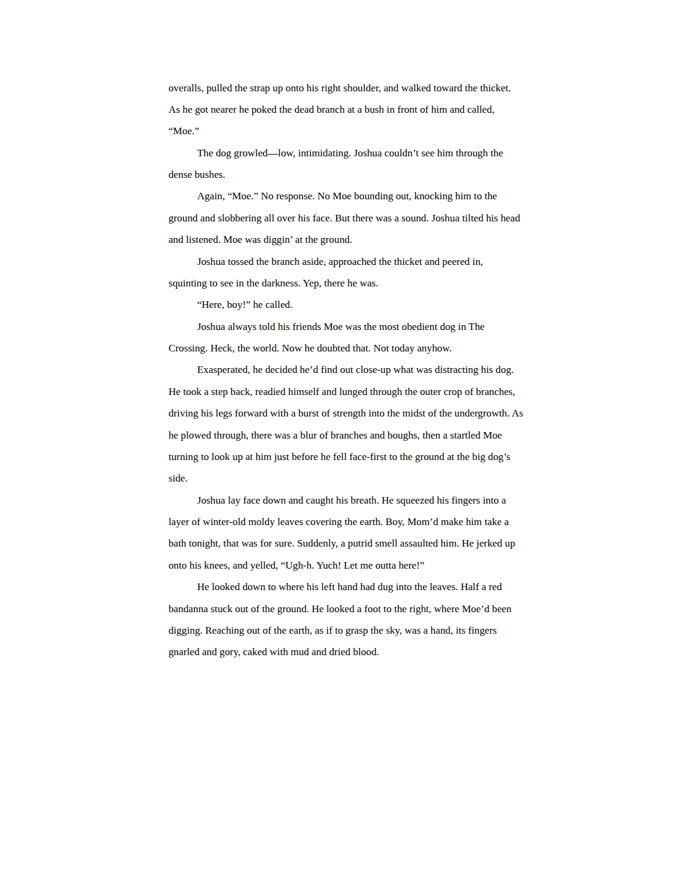overalls, pulled the strap up onto his right shoulder, and walked toward the thicket. As he got nearer he poked the dead branch at a bush in front of him and called, “Moe.”
The dog growled—low, intimidating. Joshua couldn’t see him through the dense bushes.
Again, “Moe.” No response. No Moe bounding out, knocking him to the ground and slobbering all over his face. But there was a sound. Joshua tilted his head and listened. Moe was diggin’ at the ground.
Joshua tossed the branch aside, approached the thicket and peered in, squinting to see in the darkness. Yep, there he was.
“Here, boy!” he called.
Joshua always told his friends Moe was the most obedient dog in The Crossing. Heck, the world. Now he doubted that. Not today anyhow.
Exasperated, he decided he’d find out close-up what was distracting his dog. He took a step back, readied himself and lunged through the outer crop of branches, driving his legs forward with a burst of strength into the midst of the undergrowth. As he plowed through, there was a blur of branches and boughs, then a startled Moe turning to look up at him just before he fell face-first to the ground at the big dog’s side.
Joshua lay face down and caught his breath. He squeezed his fingers into a layer of winter-old moldy leaves covering the earth. Boy, Mom’d make him take a bath tonight, that was for sure. Suddenly, a putrid smell assaulted him. He jerked up onto his knees, and yelled, “Ugh-h. Yuch! Let me outta here!”
He looked down to where his left hand had dug into the leaves. Half a red bandanna stuck out of the ground. He looked a foot to the right, where Moe’d been digging. Reaching out of the earth, as if to grasp the sky, was a hand, its fingers gnarled and gory, caked with mud and dried blood.